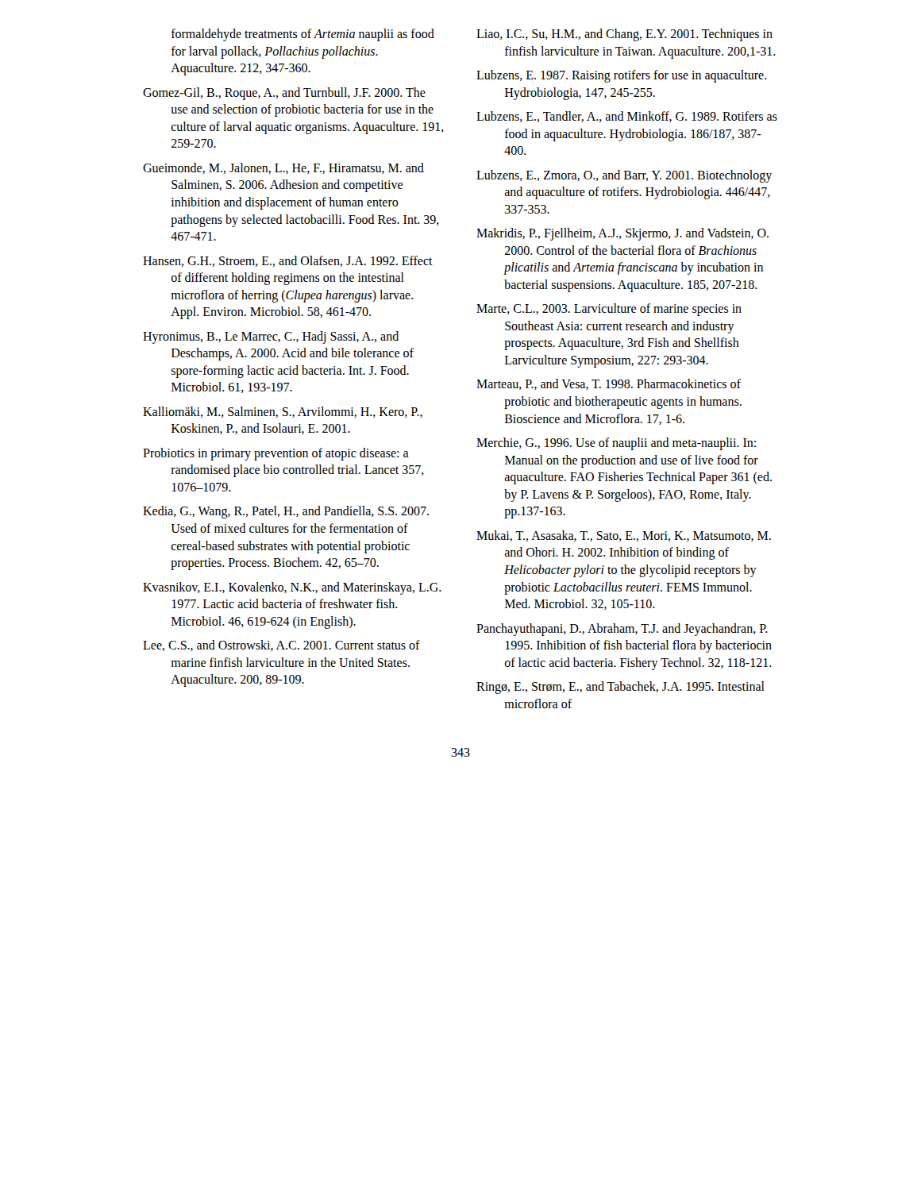formaldehyde treatments of Artemia nauplii as food for larval pollack, Pollachius pollachius. Aquaculture. 212, 347-360.
Gomez-Gil, B., Roque, A., and Turnbull, J.F. 2000. The use and selection of probiotic bacteria for use in the culture of larval aquatic organisms. Aquaculture. 191, 259-270.
Gueimonde, M., Jalonen, L., He, F., Hiramatsu, M. and Salminen, S. 2006. Adhesion and competitive inhibition and displacement of human entero pathogens by selected lactobacilli. Food Res. Int. 39, 467-471.
Hansen, G.H., Stroem, E., and Olafsen, J.A. 1992. Effect of different holding regimens on the intestinal microflora of herring (Clupea harengus) larvae. Appl. Environ. Microbiol. 58, 461-470.
Hyronimus, B., Le Marrec, C., Hadj Sassi, A., and Deschamps, A. 2000. Acid and bile tolerance of spore-forming lactic acid bacteria. Int. J. Food. Microbiol. 61, 193-197.
Kalliomäki, M., Salminen, S., Arvilommi, H., Kero, P., Koskinen, P., and Isolauri, E. 2001.
Probiotics in primary prevention of atopic disease: a randomised place bio controlled trial. Lancet 357, 1076–1079.
Kedia, G., Wang, R., Patel, H., and Pandiella, S.S. 2007. Used of mixed cultures for the fermentation of cereal-based substrates with potential probiotic properties. Process. Biochem. 42, 65–70.
Kvasnikov, E.I., Kovalenko, N.K., and Materinskaya, L.G. 1977. Lactic acid bacteria of freshwater fish. Microbiol. 46, 619-624 (in English).
Lee, C.S., and Ostrowski, A.C. 2001. Current status of marine finfish larviculture in the United States. Aquaculture. 200, 89-109.
Liao, I.C., Su, H.M., and Chang, E.Y. 2001. Techniques in finfish larviculture in Taiwan. Aquaculture. 200,1-31.
Lubzens, E. 1987. Raising rotifers for use in aquaculture. Hydrobiologia, 147, 245-255.
Lubzens, E., Tandler, A., and Minkoff, G. 1989. Rotifers as food in aquaculture. Hydrobiologia. 186/187, 387-400.
Lubzens, E., Zmora, O., and Barr, Y. 2001. Biotechnology and aquaculture of rotifers. Hydrobiologia. 446/447, 337-353.
Makridis, P., Fjellheim, A.J., Skjermo, J. and Vadstein, O. 2000. Control of the bacterial flora of Brachionus plicatilis and Artemia franciscana by incubation in bacterial suspensions. Aquaculture. 185, 207-218.
Marte, C.L., 2003. Larviculture of marine species in Southeast Asia: current research and industry prospects. Aquaculture, 3rd Fish and Shellfish Larviculture Symposium, 227: 293-304.
Marteau, P., and Vesa, T. 1998. Pharmacokinetics of probiotic and biotherapeutic agents in humans. Bioscience and Microflora. 17, 1-6.
Merchie, G., 1996. Use of nauplii and meta-nauplii. In: Manual on the production and use of live food for aquaculture. FAO Fisheries Technical Paper 361 (ed. by P. Lavens & P. Sorgeloos), FAO, Rome, Italy. pp.137-163.
Mukai, T., Asasaka, T., Sato, E., Mori, K., Matsumoto, M. and Ohori. H. 2002. Inhibition of binding of Helicobacter pylori to the glycolipid receptors by probiotic Lactobacillus reuteri. FEMS Immunol. Med. Microbiol. 32, 105-110.
Panchayuthapani, D., Abraham, T.J. and Jeyachandran, P. 1995. Inhibition of fish bacterial flora by bacteriocin of lactic acid bacteria. Fishery Technol. 32, 118-121.
Ringø, E., Strøm, E., and Tabachek, J.A. 1995. Intestinal microflora of
343